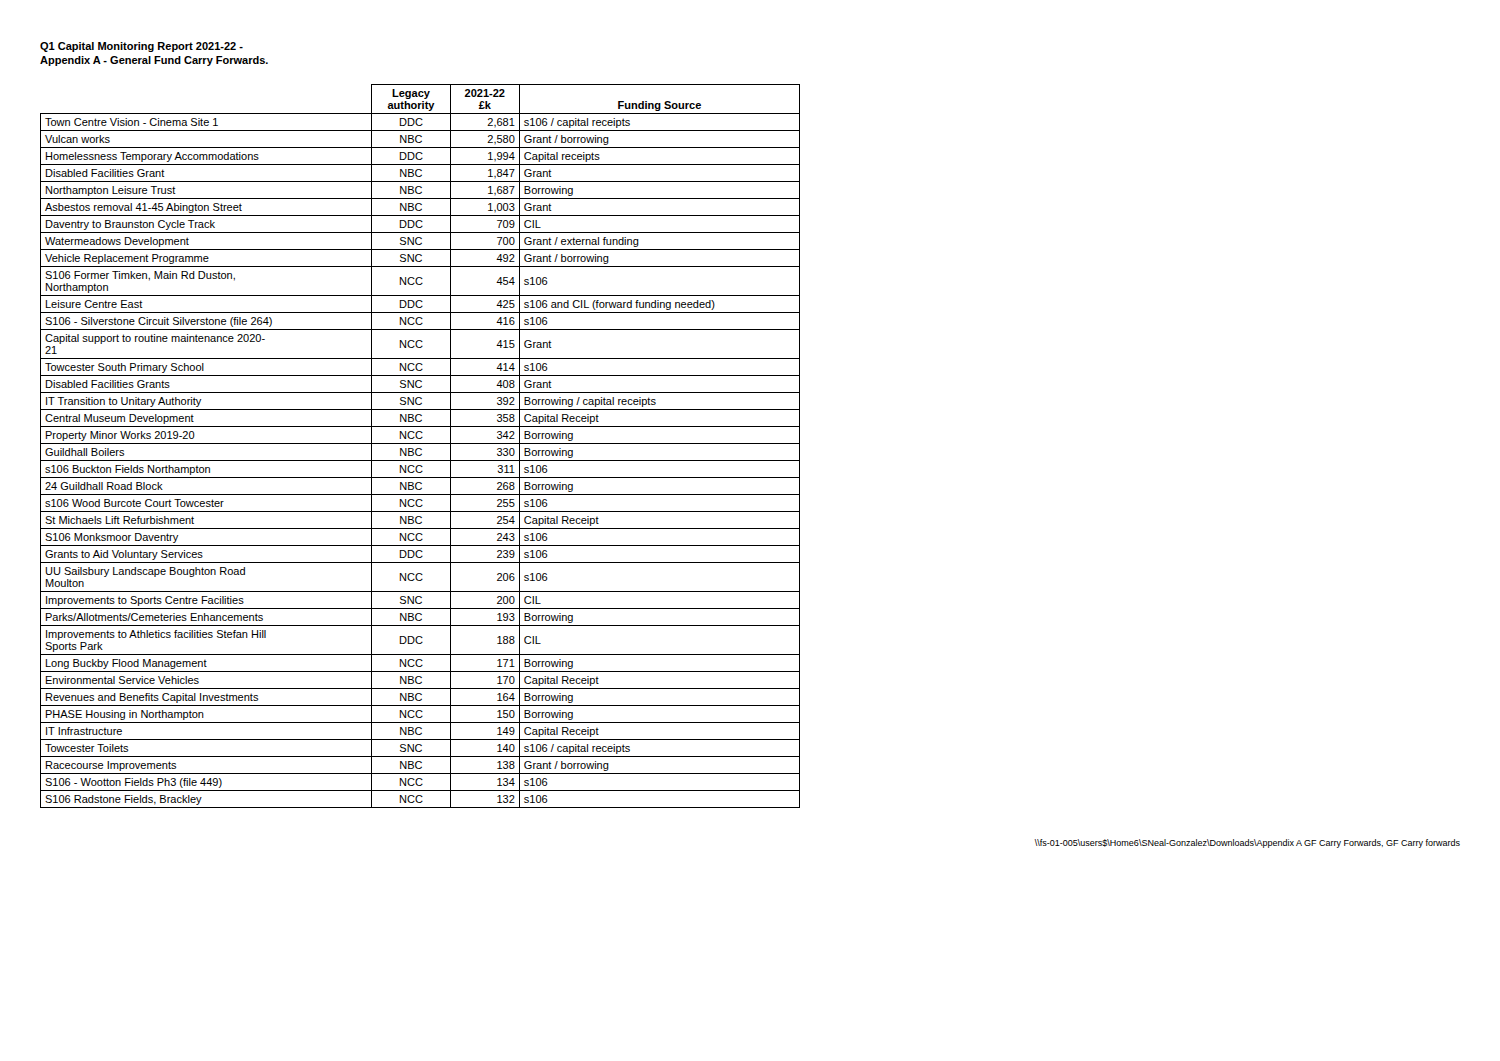Q1 Capital Monitoring Report 2021-22 -
Appendix A - General Fund Carry Forwards.
| | Legacy authority | 2021-22 £k | Funding Source |
| --- | --- | --- | --- |
| Town Centre Vision - Cinema Site 1 | DDC | 2,681 | s106 / capital receipts |
| Vulcan works | NBC | 2,580 | Grant / borrowing |
| Homelessness Temporary Accommodations | DDC | 1,994 | Capital receipts |
| Disabled Facilities Grant | NBC | 1,847 | Grant |
| Northampton Leisure Trust | NBC | 1,687 | Borrowing |
| Asbestos removal 41-45 Abington Street | NBC | 1,003 | Grant |
| Daventry to Braunston Cycle Track | DDC | 709 | CIL |
| Watermeadows Development | SNC | 700 | Grant / external funding |
| Vehicle Replacement Programme | SNC | 492 | Grant / borrowing |
| S106 Former Timken, Main Rd Duston, Northampton | NCC | 454 | s106 |
| Leisure Centre East | DDC | 425 | s106 and CIL (forward funding needed) |
| S106 - Silverstone Circuit Silverstone (file 264) | NCC | 416 | s106 |
| Capital support to routine maintenance 2020- 21 | NCC | 415 | Grant |
| Towcester South Primary School | NCC | 414 | s106 |
| Disabled Facilities Grants | SNC | 408 | Grant |
| IT Transition to Unitary Authority | SNC | 392 | Borrowing / capital receipts |
| Central Museum Development | NBC | 358 | Capital Receipt |
| Property Minor Works 2019-20 | NCC | 342 | Borrowing |
| Guildhall Boilers | NBC | 330 | Borrowing |
| s106 Buckton Fields Northampton | NCC | 311 | s106 |
| 24 Guildhall Road Block | NBC | 268 | Borrowing |
| s106 Wood Burcote Court Towcester | NCC | 255 | s106 |
| St Michaels Lift Refurbishment | NBC | 254 | Capital Receipt |
| S106 Monksmoor Daventry | NCC | 243 | s106 |
| Grants to Aid Voluntary Services | DDC | 239 | s106 |
| UU Sailsbury Landscape Boughton Road Moulton | NCC | 206 | s106 |
| Improvements to Sports Centre Facilities | SNC | 200 | CIL |
| Parks/Allotments/Cemeteries Enhancements | NBC | 193 | Borrowing |
| Improvements to Athletics facilities Stefan Hill Sports Park | DDC | 188 | CIL |
| Long Buckby Flood Management | NCC | 171 | Borrowing |
| Environmental Service Vehicles | NBC | 170 | Capital Receipt |
| Revenues and Benefits Capital Investments | NBC | 164 | Borrowing |
| PHASE Housing in Northampton | NCC | 150 | Borrowing |
| IT Infrastructure | NBC | 149 | Capital Receipt |
| Towcester Toilets | SNC | 140 | s106 / capital receipts |
| Racecourse Improvements | NBC | 138 | Grant / borrowing |
| S106 - Wootton Fields Ph3 (file 449) | NCC | 134 | s106 |
| S106 Radstone Fields, Brackley | NCC | 132 | s106 |
\\fs-01-005\users$\Home6\SNeal-Gonzalez\Downloads\Appendix A GF Carry Forwards, GF Carry forwards